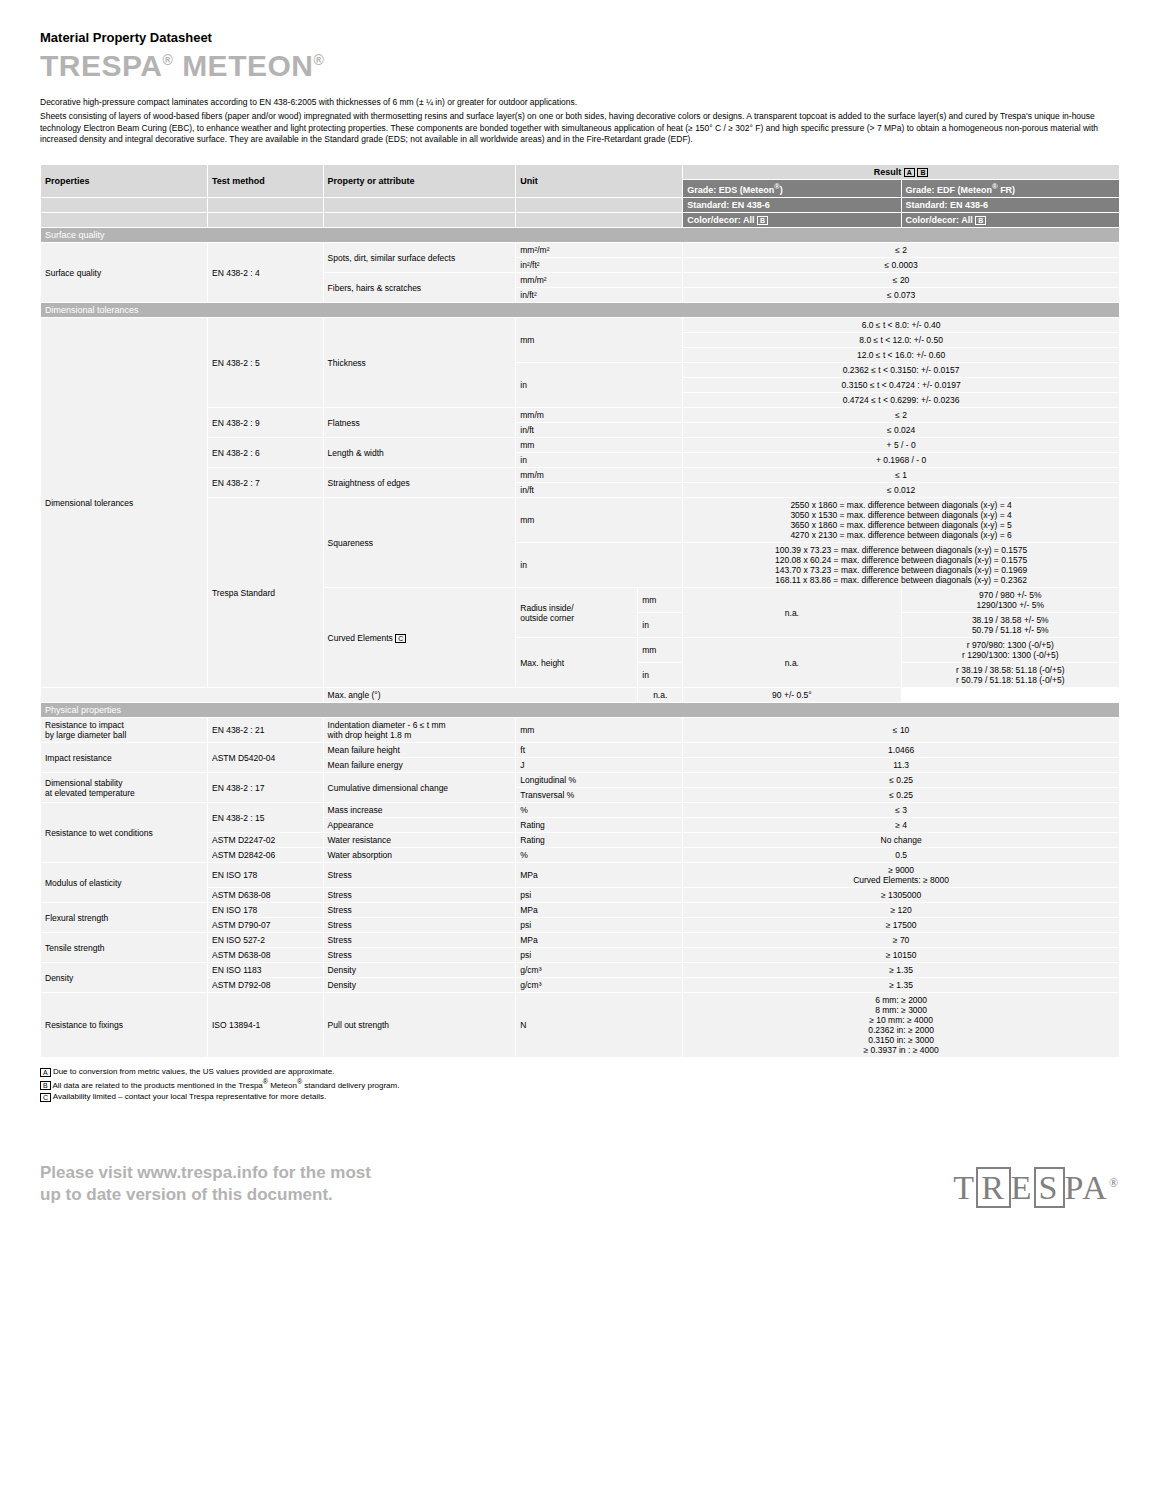Material Property Datasheet
TRESPA® METEON®
Decorative high-pressure compact laminates according to EN 438-6:2005 with thicknesses of 6 mm (± ¼ in) or greater for outdoor applications.
Sheets consisting of layers of wood-based fibers (paper and/or wood) impregnated with thermosetting resins and surface layer(s) on one or both sides, having decorative colors or designs. A transparent topcoat is added to the surface layer(s) and cured by Trespa's unique in-house technology Electron Beam Curing (EBC), to enhance weather and light protecting properties. These components are bonded together with simultaneous application of heat (≥ 150° C / ≥ 302° F) and high specific pressure (> 7 MPa) to obtain a homogeneous non-porous material with increased density and integral decorative surface. They are available in the Standard grade (EDS; not available in all worldwide areas) and in the Fire-Retardant grade (EDF).
| Properties | Test method | Property or attribute | Unit | Result A B |
| --- | --- | --- | --- | --- |
| Grade: EDS (Meteon ® ) | Grade: EDF (Meteon ® FR) |
| | | | | Standard: EN 438-6 | Standard: EN 438-6 |
| | | | | Color/decor: All B | Color/decor: All B |
| Surface quality |
| Surface quality | EN 438-2 : 4 | Spots, dirt, similar surface defects | mm²/m² | ≤ 2 |
| in²/ft² | ≤ 0.0003 |
| Fibers, hairs & scratches | mm/m² | ≤ 20 |
| in/ft² | ≤ 0.073 |
| Dimensional tolerances |
| Dimensional tolerances | EN 438-2 : 5 | Thickness | mm | 6.0 ≤ t < 8.0: +/- 0.40 |
| 8.0 ≤ t < 12.0: +/- 0.50 |
| 12.0 ≤ t < 16.0: +/- 0.60 |
| in | 0.2362 ≤ t < 0.3150: +/- 0.0157 |
| 0.3150 ≤ t < 0.4724 : +/- 0.0197 |
| 0.4724 ≤ t < 0.6299: +/- 0.0236 |
| EN 438-2 : 9 | Flatness | mm/m | ≤ 2 |
| in/ft | ≤ 0.024 |
| EN 438-2 : 6 | Length & width | mm | + 5 / - 0 |
| in | + 0.1968 / - 0 |
| EN 438-2 : 7 | Straightness of edges | mm/m | ≤ 1 |
| in/ft | ≤ 0.012 |
| Trespa Standard | Squareness | mm | 2550 x 1860 = max. difference between diagonals (x-y) = 4 3050 x 1530 = max. difference between diagonals (x-y) = 4 3650 x 1860 = max. difference between diagonals (x-y) = 5 4270 x 2130 = max. difference between diagonals (x-y) = 6 |
| in | 100.39 x 73.23 = max. difference between diagonals (x-y) = 0.1575 120.08 x 60.24 = max. difference between diagonals (x-y) = 0.1575 143.70 x 73.23 = max. difference between diagonals (x-y) = 0.1969 168.11 x 83.86 = max. difference between diagonals (x-y) = 0.2362 |
| Curved Elements C | Radius inside/ outside corner | mm | n.a. | 970 / 980 +/- 5% 1290/1300 +/- 5% |
| in | 38.19 / 38.58 +/- 5% 50.79 / 51.18 +/- 5% |
| Max. height | mm | n.a. | r 970/980: 1300 (-0/+5) r 1290/1300: 1300 (-0/+5) |
| in | r 38.19 / 38.58: 51.18 (-0/+5) r 50.79 / 51.18: 51.18 (-0/+5) |
| | Max. angle (°) | n.a. | 90 +/- 0.5° |
| Physical properties |
| Resistance to impact by large diameter ball | EN 438-2 : 21 | Indentation diameter - 6 ≤ t mm with drop height 1.8 m | mm | ≤ 10 |
| Impact resistance | ASTM D5420-04 | Mean failure height | ft | 1.0466 |
| Mean failure energy | J | 11.3 |
| Dimensional stability at elevated temperature | EN 438-2 : 17 | Cumulative dimensional change | Longitudinal % | ≤ 0.25 |
| Transversal % | ≤ 0.25 |
| Resistance to wet conditions | EN 438-2 : 15 | Mass increase | % | ≤ 3 |
| Appearance | Rating | ≥ 4 |
| ASTM D2247-02 | Water resistance | Rating | No change |
| ASTM D2842-06 | Water absorption | % | 0.5 |
| Modulus of elasticity | EN ISO 178 | Stress | MPa | ≥ 9000 Curved Elements: ≥ 8000 |
| ASTM D638-08 | Stress | psi | ≥ 1305000 |
| Flexural strength | EN ISO 178 | Stress | MPa | ≥ 120 |
| ASTM D790-07 | Stress | psi | ≥ 17500 |
| Tensile strength | EN ISO 527-2 | Stress | MPa | ≥ 70 |
| ASTM D638-08 | Stress | psi | ≥ 10150 |
| Density | EN ISO 1183 | Density | g/cm³ | ≥ 1.35 |
| ASTM D792-08 | Density | g/cm³ | ≥ 1.35 |
| Resistance to fixings | ISO 13894-1 | Pull out strength | N | 6 mm: ≥ 2000 8 mm: ≥ 3000 ≥ 10 mm: ≥ 4000 0.2362 in: ≥ 2000 0.3150 in: ≥ 3000 ≥ 0.3937 in : ≥ 4000 |
A Due to conversion from metric values, the US values provided are approximate.
B All data are related to the products mentioned in the Trespa® Meteon® standard delivery program.
C Availability limited – contact your local Trespa representative for more details.
Please visit www.trespa.info for the most
up to date version of this document.
TRESPA®